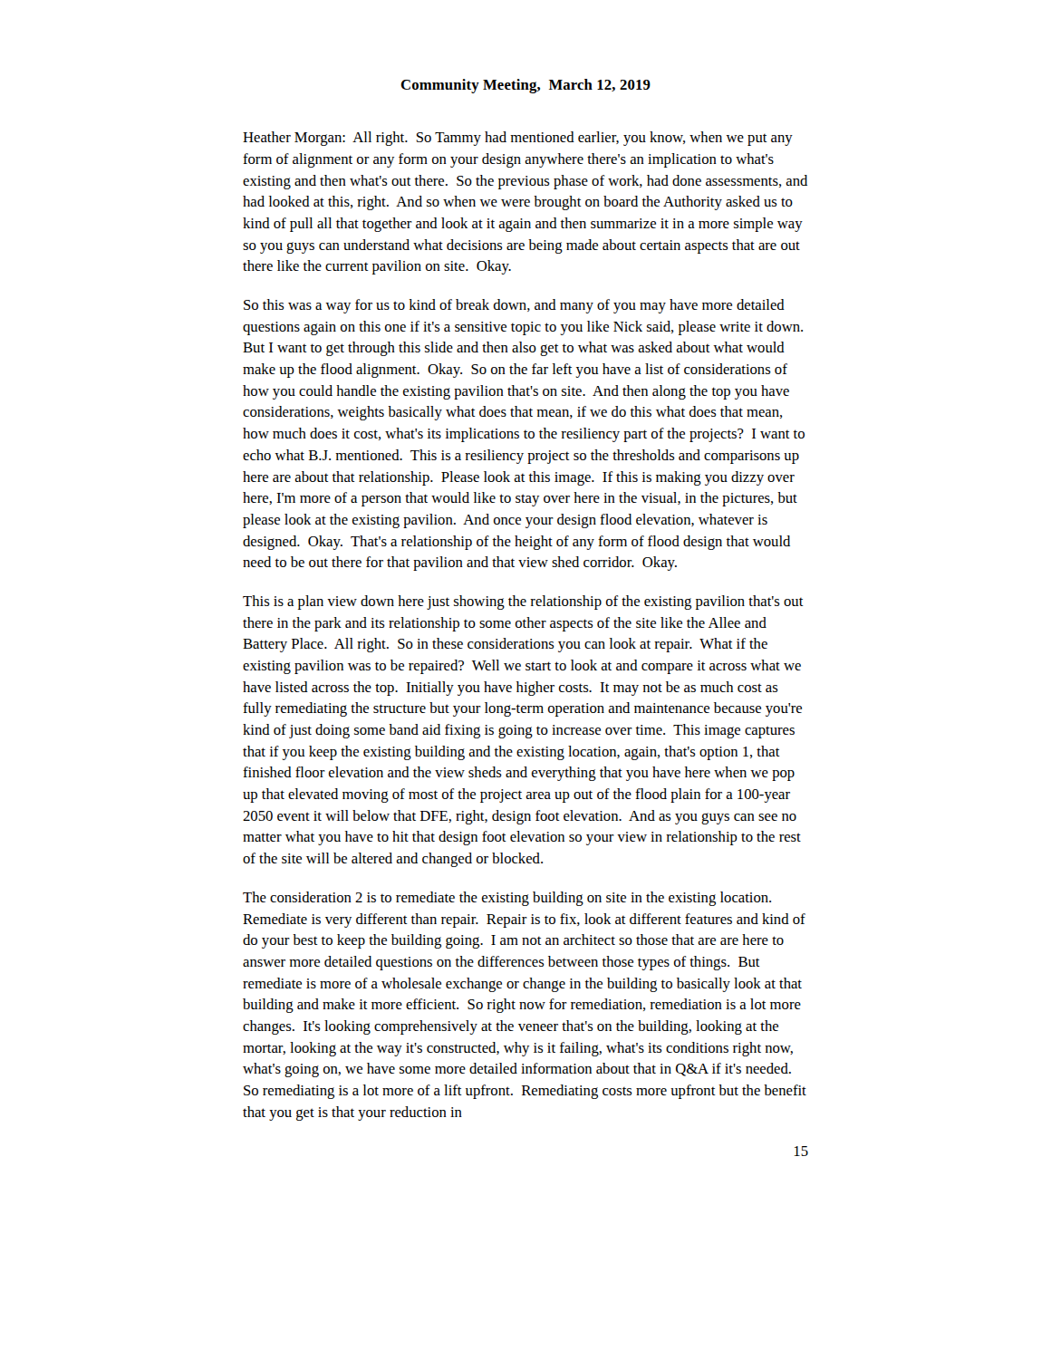Community Meeting, March 12, 2019
Heather Morgan: All right. So Tammy had mentioned earlier, you know, when we put any form of alignment or any form on your design anywhere there's an implication to what's existing and then what's out there. So the previous phase of work, had done assessments, and had looked at this, right. And so when we were brought on board the Authority asked us to kind of pull all that together and look at it again and then summarize it in a more simple way so you guys can understand what decisions are being made about certain aspects that are out there like the current pavilion on site. Okay.
So this was a way for us to kind of break down, and many of you may have more detailed questions again on this one if it's a sensitive topic to you like Nick said, please write it down. But I want to get through this slide and then also get to what was asked about what would make up the flood alignment. Okay. So on the far left you have a list of considerations of how you could handle the existing pavilion that's on site. And then along the top you have considerations, weights basically what does that mean, if we do this what does that mean, how much does it cost, what's its implications to the resiliency part of the projects? I want to echo what B.J. mentioned. This is a resiliency project so the thresholds and comparisons up here are about that relationship. Please look at this image. If this is making you dizzy over here, I'm more of a person that would like to stay over here in the visual, in the pictures, but please look at the existing pavilion. And once your design flood elevation, whatever is designed. Okay. That's a relationship of the height of any form of flood design that would need to be out there for that pavilion and that view shed corridor. Okay.
This is a plan view down here just showing the relationship of the existing pavilion that's out there in the park and its relationship to some other aspects of the site like the Allee and Battery Place. All right. So in these considerations you can look at repair. What if the existing pavilion was to be repaired? Well we start to look at and compare it across what we have listed across the top. Initially you have higher costs. It may not be as much cost as fully remediating the structure but your long-term operation and maintenance because you're kind of just doing some band aid fixing is going to increase over time. This image captures that if you keep the existing building and the existing location, again, that's option 1, that finished floor elevation and the view sheds and everything that you have here when we pop up that elevated moving of most of the project area up out of the flood plain for a 100-year 2050 event it will below that DFE, right, design foot elevation. And as you guys can see no matter what you have to hit that design foot elevation so your view in relationship to the rest of the site will be altered and changed or blocked.
The consideration 2 is to remediate the existing building on site in the existing location. Remediate is very different than repair. Repair is to fix, look at different features and kind of do your best to keep the building going. I am not an architect so those that are are here to answer more detailed questions on the differences between those types of things. But remediate is more of a wholesale exchange or change in the building to basically look at that building and make it more efficient. So right now for remediation, remediation is a lot more changes. It's looking comprehensively at the veneer that's on the building, looking at the mortar, looking at the way it's constructed, why is it failing, what's its conditions right now, what's going on, we have some more detailed information about that in Q&A if it's needed. So remediating is a lot more of a lift upfront. Remediating costs more upfront but the benefit that you get is that your reduction in
15